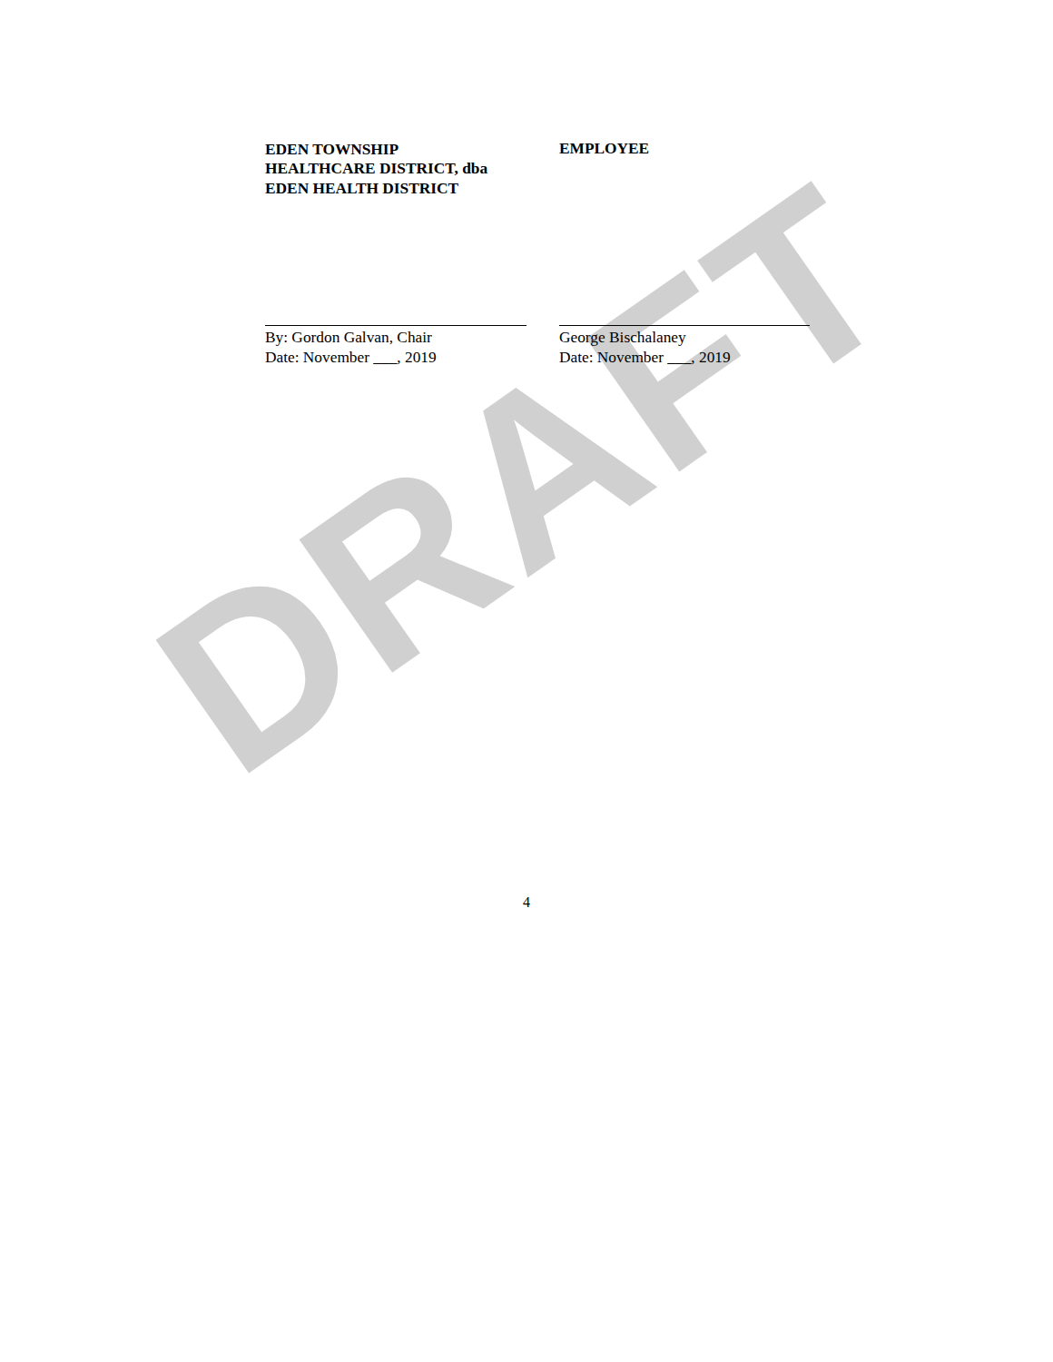DRAFT
| EDEN TOWNSHIP HEALTHCARE DISTRICT, dba EDEN HEALTH DISTRICT | | EMPLOYEE |
| By: Gordon Galvan, Chair Date: November ___, 2019 | | George Bischalaney Date: November ___, 2019 |
4